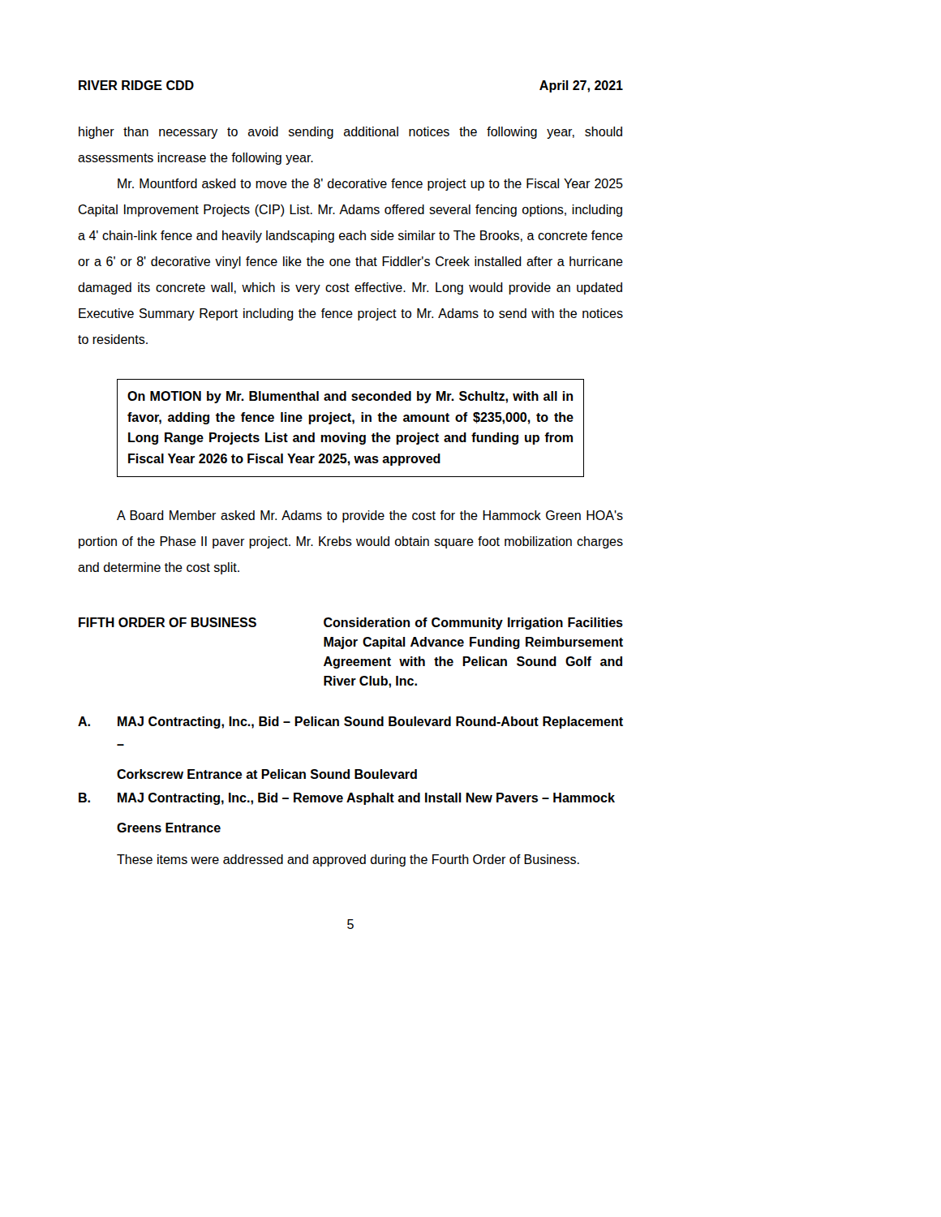RIVER RIDGE CDD April 27, 2021
higher than necessary to avoid sending additional notices the following year, should assessments increase the following year.
Mr. Mountford asked to move the 8' decorative fence project up to the Fiscal Year 2025 Capital Improvement Projects (CIP) List. Mr. Adams offered several fencing options, including a 4' chain-link fence and heavily landscaping each side similar to The Brooks, a concrete fence or a 6' or 8' decorative vinyl fence like the one that Fiddler's Creek installed after a hurricane damaged its concrete wall, which is very cost effective. Mr. Long would provide an updated Executive Summary Report including the fence project to Mr. Adams to send with the notices to residents.
On MOTION by Mr. Blumenthal and seconded by Mr. Schultz, with all in favor, adding the fence line project, in the amount of $235,000, to the Long Range Projects List and moving the project and funding up from Fiscal Year 2026 to Fiscal Year 2025, was approved
A Board Member asked Mr. Adams to provide the cost for the Hammock Green HOA's portion of the Phase II paver project. Mr. Krebs would obtain square foot mobilization charges and determine the cost split.
FIFTH ORDER OF BUSINESS
Consideration of Community Irrigation Facilities Major Capital Advance Funding Reimbursement Agreement with the Pelican Sound Golf and River Club, Inc.
A.
MAJ Contracting, Inc., Bid – Pelican Sound Boulevard Round-About Replacement –
Corkscrew Entrance at Pelican Sound Boulevard
B.
MAJ Contracting, Inc., Bid – Remove Asphalt and Install New Pavers – Hammock
Greens Entrance
These items were addressed and approved during the Fourth Order of Business.
5